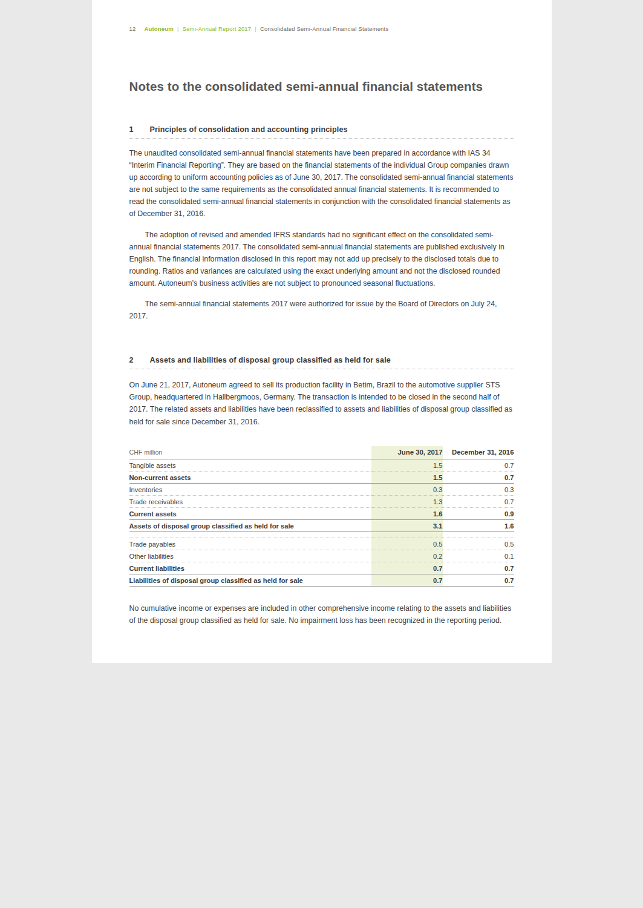12 Autoneum|Semi-Annual Report 2017|Consolidated Semi-Annual Financial Statements
Notes to the consolidated semi-annual financial statements
1 Principles of consolidation and accounting principles
The unaudited consolidated semi-annual financial statements have been prepared in accordance with IAS 34 “Interim Financial Reporting”. They are based on the financial statements of the individual Group companies drawn up according to uniform accounting policies as of June 30, 2017. The consolidated semi-annual financial statements are not subject to the same requirements as the consolidated annual financial statements. It is recommended to read the consolidated semi-annual financial statements in conjunction with the consolidated financial statements as of December 31, 2016.
The adoption of revised and amended IFRS standards had no significant effect on the consolidated semi-annual financial statements 2017. The consolidated semi-annual financial statements are published exclusively in English. The financial information disclosed in this report may not add up precisely to the disclosed totals due to rounding. Ratios and variances are calculated using the exact underlying amount and not the disclosed rounded amount. Autoneum’s business activities are not subject to pronounced seasonal fluctuations.
The semi-annual financial statements 2017 were authorized for issue by the Board of Directors on July 24, 2017.
2 Assets and liabilities of disposal group classified as held for sale
On June 21, 2017, Autoneum agreed to sell its production facility in Betim, Brazil to the automotive supplier STS Group, headquartered in Hallbergmoos, Germany. The transaction is intended to be closed in the second half of 2017. The related assets and liabilities have been reclassified to assets and liabilities of disposal group classified as held for sale since December 31, 2016.
| CHF million | June 30, 2017 | December 31, 2016 |
| --- | --- | --- |
| Tangible assets | 1.5 | 0.7 |
| Non-current assets | 1.5 | 0.7 |
| Inventories | 0.3 | 0.3 |
| Trade receivables | 1.3 | 0.7 |
| Current assets | 1.6 | 0.9 |
| Assets of disposal group classified as held for sale | 3.1 | 1.6 |
| Trade payables | 0.5 | 0.5 |
| Other liabilities | 0.2 | 0.1 |
| Current liabilities | 0.7 | 0.7 |
| Liabilities of disposal group classified as held for sale | 0.7 | 0.7 |
No cumulative income or expenses are included in other comprehensive income relating to the assets and liabilities of the disposal group classified as held for sale. No impairment loss has been recognized in the reporting period.